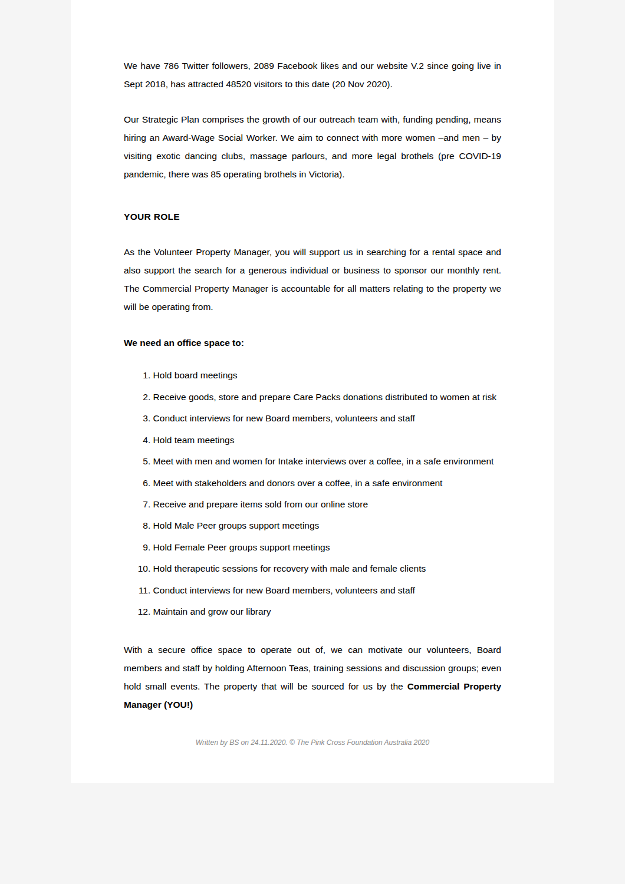We have 786 Twitter followers, 2089 Facebook likes and our website V.2 since going live in Sept 2018, has attracted 48520 visitors to this date (20 Nov 2020).
Our Strategic Plan comprises the growth of our outreach team with, funding pending, means hiring an Award-Wage Social Worker. We aim to connect with more women –and men – by visiting exotic dancing clubs, massage parlours, and more legal brothels (pre COVID-19 pandemic, there was 85 operating brothels in Victoria).
YOUR ROLE
As the Volunteer Property Manager, you will support us in searching for a rental space and also support the search for a generous individual or business to sponsor our monthly rent. The Commercial Property Manager is accountable for all matters relating to the property we will be operating from.
We need an office space to:
Hold board meetings
Receive goods, store and prepare Care Packs donations distributed to women at risk
Conduct interviews for new Board members, volunteers and staff
Hold team meetings
Meet with men and women for Intake interviews over a coffee, in a safe environment
Meet with stakeholders and donors over a coffee, in a safe environment
Receive and prepare items sold from our online store
Hold Male Peer groups support meetings
Hold Female Peer groups support meetings
Hold therapeutic sessions for recovery with male and female clients
Conduct interviews for new Board members, volunteers and staff
Maintain and grow our library
With a secure office space to operate out of, we can motivate our volunteers, Board members and staff by holding Afternoon Teas, training sessions and discussion groups; even hold small events. The property that will be sourced for us by the Commercial Property Manager (YOU!)
Written by BS on 24.11.2020. © The Pink Cross Foundation Australia 2020